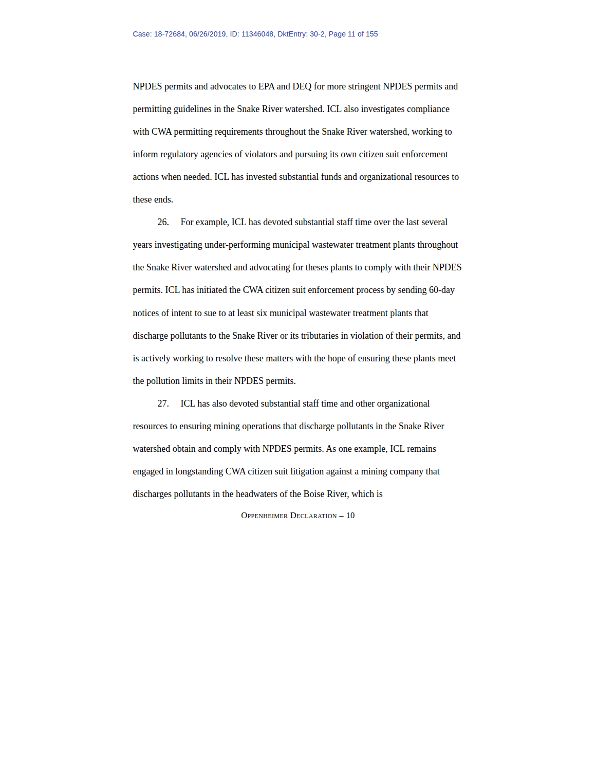Case: 18-72684, 06/26/2019, ID: 11346048, DktEntry: 30-2, Page 11 of 155
NPDES permits and advocates to EPA and DEQ for more stringent NPDES permits and permitting guidelines in the Snake River watershed. ICL also investigates compliance with CWA permitting requirements throughout the Snake River watershed, working to inform regulatory agencies of violators and pursuing its own citizen suit enforcement actions when needed. ICL has invested substantial funds and organizational resources to these ends.
26. For example, ICL has devoted substantial staff time over the last several years investigating under-performing municipal wastewater treatment plants throughout the Snake River watershed and advocating for theses plants to comply with their NPDES permits. ICL has initiated the CWA citizen suit enforcement process by sending 60-day notices of intent to sue to at least six municipal wastewater treatment plants that discharge pollutants to the Snake River or its tributaries in violation of their permits, and is actively working to resolve these matters with the hope of ensuring these plants meet the pollution limits in their NPDES permits.
27. ICL has also devoted substantial staff time and other organizational resources to ensuring mining operations that discharge pollutants in the Snake River watershed obtain and comply with NPDES permits. As one example, ICL remains engaged in longstanding CWA citizen suit litigation against a mining company that discharges pollutants in the headwaters of the Boise River, which is
Oppenheimer Declaration – 10